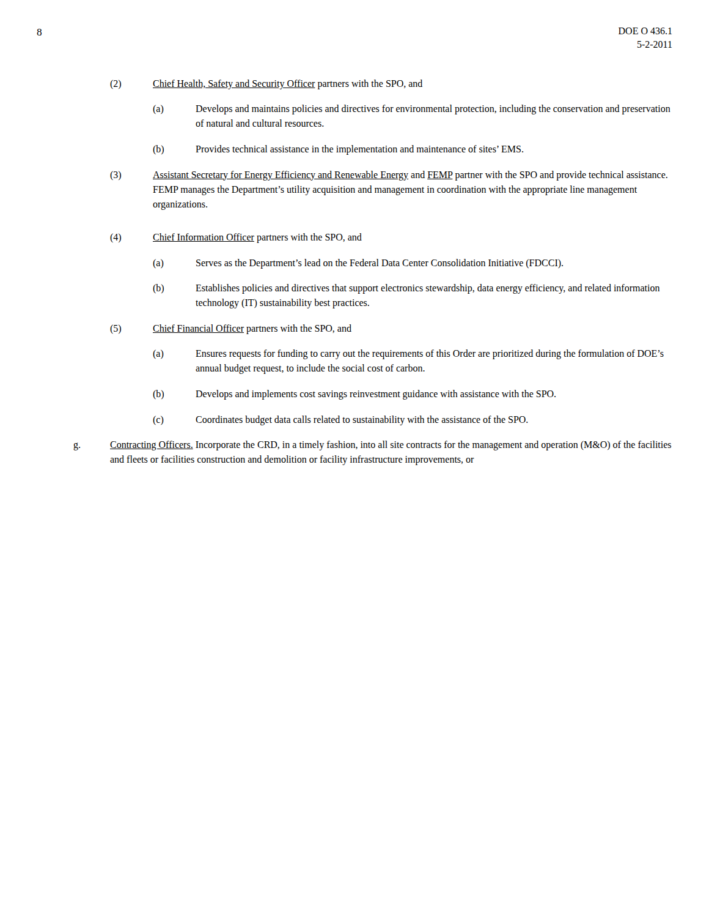8
DOE O 436.1
5-2-2011
(2)
Chief Health, Safety and Security Officer partners with the SPO, and
(a)
Develops and maintains policies and directives for environmental protection, including the conservation and preservation of natural and cultural resources.
(b)
Provides technical assistance in the implementation and maintenance of sites’ EMS.
(3)
Assistant Secretary for Energy Efficiency and Renewable Energy and FEMP partner with the SPO and provide technical assistance. FEMP manages the Department’s utility acquisition and management in coordination with the appropriate line management organizations.
(4)
Chief Information Officer partners with the SPO, and
(a)
Serves as the Department’s lead on the Federal Data Center Consolidation Initiative (FDCCI).
(b)
Establishes policies and directives that support electronics stewardship, data energy efficiency, and related information technology (IT) sustainability best practices.
(5)
Chief Financial Officer partners with the SPO, and
(a)
Ensures requests for funding to carry out the requirements of this Order are prioritized during the formulation of DOE’s annual budget request, to include the social cost of carbon.
(b)
Develops and implements cost savings reinvestment guidance with assistance with the SPO.
(c)
Coordinates budget data calls related to sustainability with the assistance of the SPO.
g.
Contracting Officers. Incorporate the CRD, in a timely fashion, into all site contracts for the management and operation (M&O) of the facilities and fleets or facilities construction and demolition or facility infrastructure improvements, or